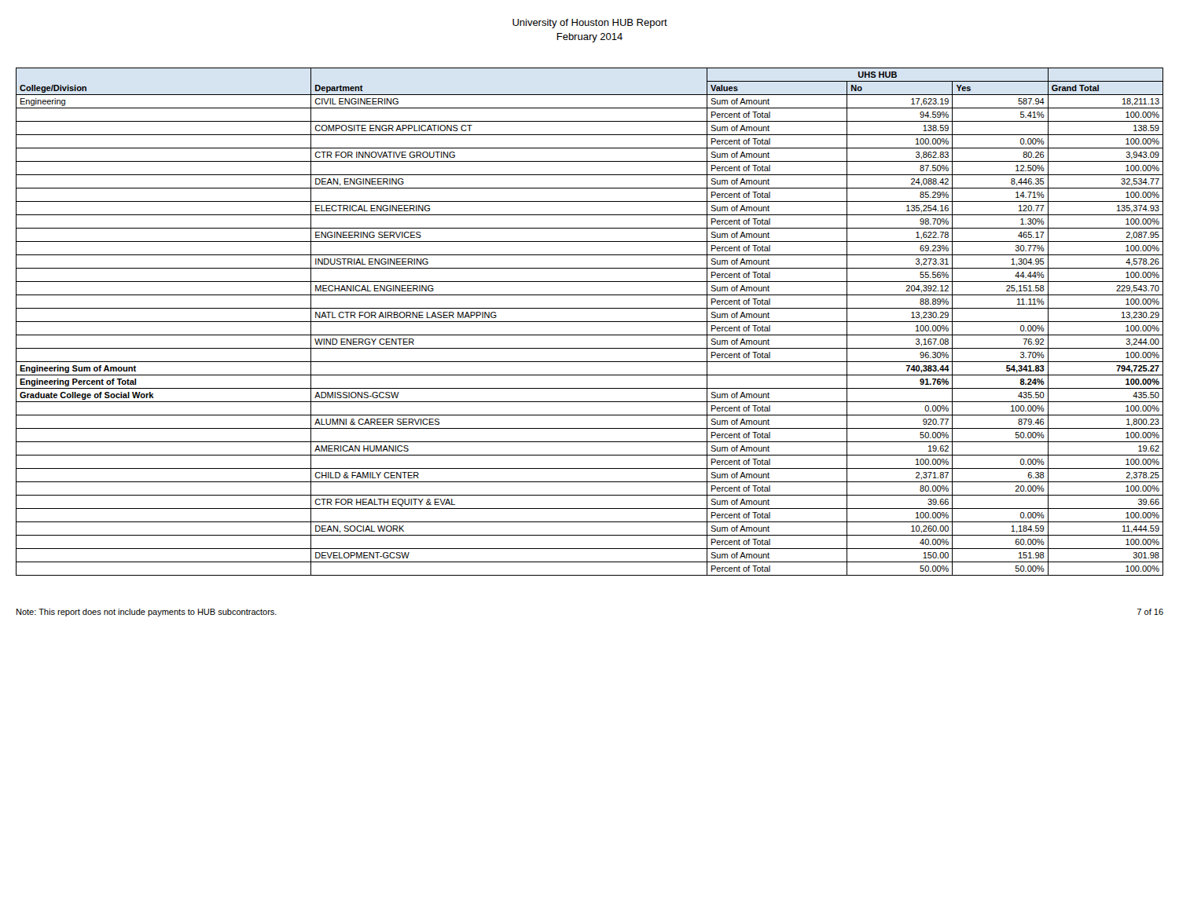University of Houston HUB Report
February 2014
| | | UHS HUB | |
| --- | --- | --- | --- |
| College/Division | Department | Values | No | Yes | Grand Total |
| Engineering | CIVIL ENGINEERING | Sum of Amount | 17,623.19 | 587.94 | 18,211.13 |
| | | Percent of Total | 94.59% | 5.41% | 100.00% |
| | COMPOSITE ENGR APPLICATIONS CT | Sum of Amount | 138.59 | | 138.59 |
| | | Percent of Total | 100.00% | 0.00% | 100.00% |
| | CTR FOR INNOVATIVE GROUTING | Sum of Amount | 3,862.83 | 80.26 | 3,943.09 |
| | | Percent of Total | 87.50% | 12.50% | 100.00% |
| | DEAN, ENGINEERING | Sum of Amount | 24,088.42 | 8,446.35 | 32,534.77 |
| | | Percent of Total | 85.29% | 14.71% | 100.00% |
| | ELECTRICAL ENGINEERING | Sum of Amount | 135,254.16 | 120.77 | 135,374.93 |
| | | Percent of Total | 98.70% | 1.30% | 100.00% |
| | ENGINEERING SERVICES | Sum of Amount | 1,622.78 | 465.17 | 2,087.95 |
| | | Percent of Total | 69.23% | 30.77% | 100.00% |
| | INDUSTRIAL ENGINEERING | Sum of Amount | 3,273.31 | 1,304.95 | 4,578.26 |
| | | Percent of Total | 55.56% | 44.44% | 100.00% |
| | MECHANICAL ENGINEERING | Sum of Amount | 204,392.12 | 25,151.58 | 229,543.70 |
| | | Percent of Total | 88.89% | 11.11% | 100.00% |
| | NATL CTR FOR AIRBORNE LASER MAPPING | Sum of Amount | 13,230.29 | | 13,230.29 |
| | | Percent of Total | 100.00% | 0.00% | 100.00% |
| | WIND ENERGY CENTER | Sum of Amount | 3,167.08 | 76.92 | 3,244.00 |
| | | Percent of Total | 96.30% | 3.70% | 100.00% |
| Engineering Sum of Amount | | | 740,383.44 | 54,341.83 | 794,725.27 |
| Engineering Percent of Total | | | 91.76% | 8.24% | 100.00% |
| Graduate College of Social Work | ADMISSIONS-GCSW | Sum of Amount | | 435.50 | 435.50 |
| | | Percent of Total | 0.00% | 100.00% | 100.00% |
| | ALUMNI & CAREER SERVICES | Sum of Amount | 920.77 | 879.46 | 1,800.23 |
| | | Percent of Total | 50.00% | 50.00% | 100.00% |
| | AMERICAN HUMANICS | Sum of Amount | 19.62 | | 19.62 |
| | | Percent of Total | 100.00% | 0.00% | 100.00% |
| | CHILD & FAMILY CENTER | Sum of Amount | 2,371.87 | 6.38 | 2,378.25 |
| | | Percent of Total | 80.00% | 20.00% | 100.00% |
| | CTR FOR HEALTH EQUITY & EVAL | Sum of Amount | 39.66 | | 39.66 |
| | | Percent of Total | 100.00% | 0.00% | 100.00% |
| | DEAN, SOCIAL WORK | Sum of Amount | 10,260.00 | 1,184.59 | 11,444.59 |
| | | Percent of Total | 40.00% | 60.00% | 100.00% |
| | DEVELOPMENT-GCSW | Sum of Amount | 150.00 | 151.98 | 301.98 |
| | | Percent of Total | 50.00% | 50.00% | 100.00% |
Note: This report does not include payments to HUB subcontractors. 7 of 16